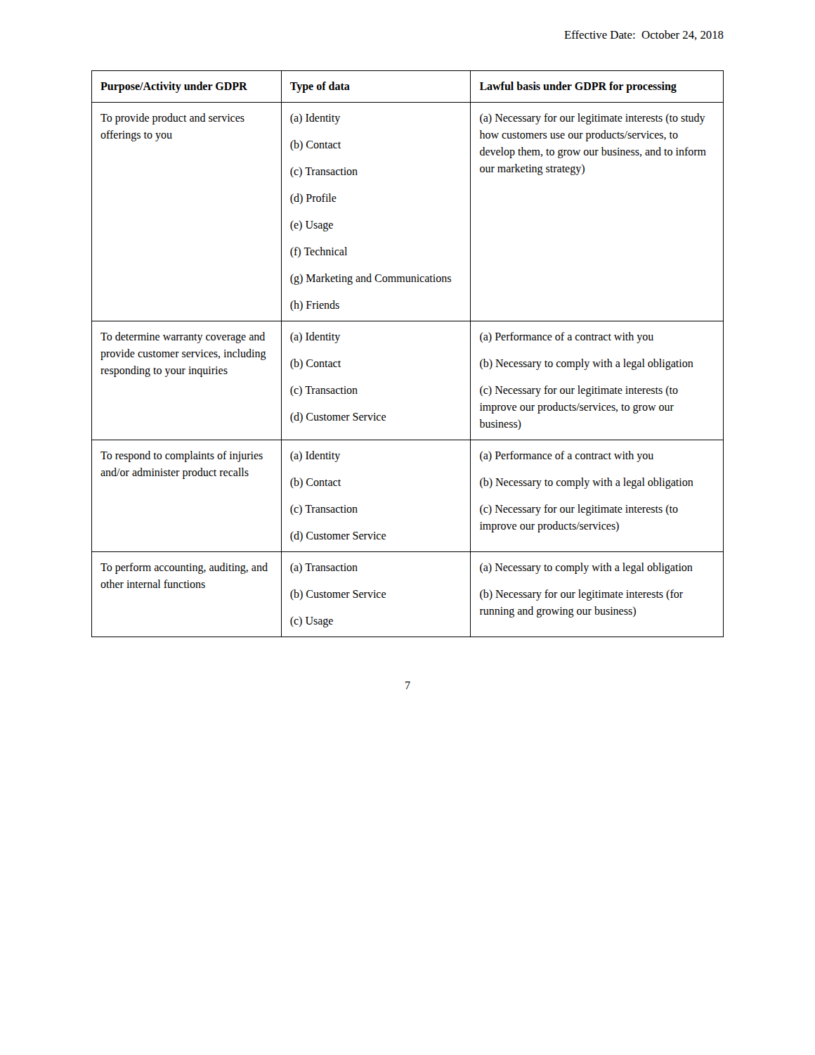Effective Date: October 24, 2018
| Purpose/Activity under GDPR | Type of data | Lawful basis under GDPR for processing |
| --- | --- | --- |
| To provide product and services offerings to you | (a) Identity (b) Contact (c) Transaction (d) Profile (e) Usage (f) Technical (g) Marketing and Communications (h) Friends | (a) Necessary for our legitimate interests (to study how customers use our products/services, to develop them, to grow our business, and to inform our marketing strategy) |
| To determine warranty coverage and provide customer services, including responding to your inquiries | (a) Identity (b) Contact (c) Transaction (d) Customer Service | (a) Performance of a contract with you (b) Necessary to comply with a legal obligation (c) Necessary for our legitimate interests (to improve our products/services, to grow our business) |
| To respond to complaints of injuries and/or administer product recalls | (a) Identity (b) Contact (c) Transaction (d) Customer Service | (a) Performance of a contract with you (b) Necessary to comply with a legal obligation (c) Necessary for our legitimate interests (to improve our products/services) |
| To perform accounting, auditing, and other internal functions | (a) Transaction (b) Customer Service (c) Usage | (a) Necessary to comply with a legal obligation (b) Necessary for our legitimate interests (for running and growing our business) |
7